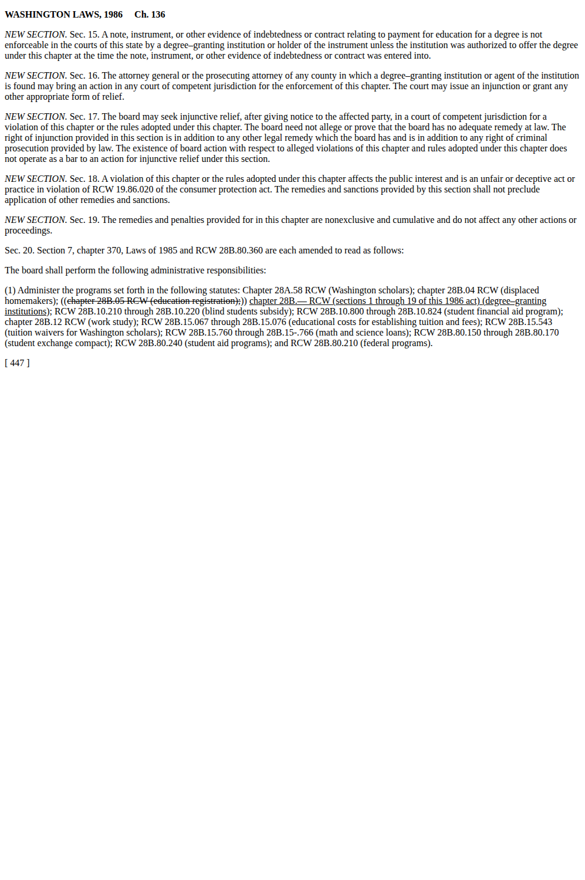WASHINGTON LAWS, 1986 Ch. 136
NEW SECTION. Sec. 15. A note, instrument, or other evidence of indebtedness or contract relating to payment for education for a degree is not enforceable in the courts of this state by a degree–granting institution or holder of the instrument unless the institution was authorized to offer the degree under this chapter at the time the note, instrument, or other evidence of indebtedness or contract was entered into.
NEW SECTION. Sec. 16. The attorney general or the prosecuting attorney of any county in which a degree–granting institution or agent of the institution is found may bring an action in any court of competent jurisdiction for the enforcement of this chapter. The court may issue an injunction or grant any other appropriate form of relief.
NEW SECTION. Sec. 17. The board may seek injunctive relief, after giving notice to the affected party, in a court of competent jurisdiction for a violation of this chapter or the rules adopted under this chapter. The board need not allege or prove that the board has no adequate remedy at law. The right of injunction provided in this section is in addition to any other legal remedy which the board has and is in addition to any right of criminal prosecution provided by law. The existence of board action with respect to alleged violations of this chapter and rules adopted under this chapter does not operate as a bar to an action for injunctive relief under this section.
NEW SECTION. Sec. 18. A violation of this chapter or the rules adopted under this chapter affects the public interest and is an unfair or deceptive act or practice in violation of RCW 19.86.020 of the consumer protection act. The remedies and sanctions provided by this section shall not preclude application of other remedies and sanctions.
NEW SECTION. Sec. 19. The remedies and penalties provided for in this chapter are nonexclusive and cumulative and do not affect any other actions or proceedings.
Sec. 20. Section 7, chapter 370, Laws of 1985 and RCW 28B.80.360 are each amended to read as follows:
The board shall perform the following administrative responsibilities:
(1) Administer the programs set forth in the following statutes: Chapter 28A.58 RCW (Washington scholars); chapter 28B.04 RCW (displaced homemakers); ((chapter 28B.05 RCW (education registration);)) chapter 28B.— RCW (sections 1 through 19 of this 1986 act) (degree–granting institutions); RCW 28B.10.210 through 28B.10.220 (blind students subsidy); RCW 28B.10.800 through 28B.10.824 (student financial aid program); chapter 28B.12 RCW (work study); RCW 28B.15.067 through 28B.15.076 (educational costs for establishing tuition and fees); RCW 28B.15.543 (tuition waivers for Washington scholars); RCW 28B.15.760 through 28B.15-.766 (math and science loans); RCW 28B.80.150 through 28B.80.170 (student exchange compact); RCW 28B.80.240 (student aid programs); and RCW 28B.80.210 (federal programs).
[ 447 ]